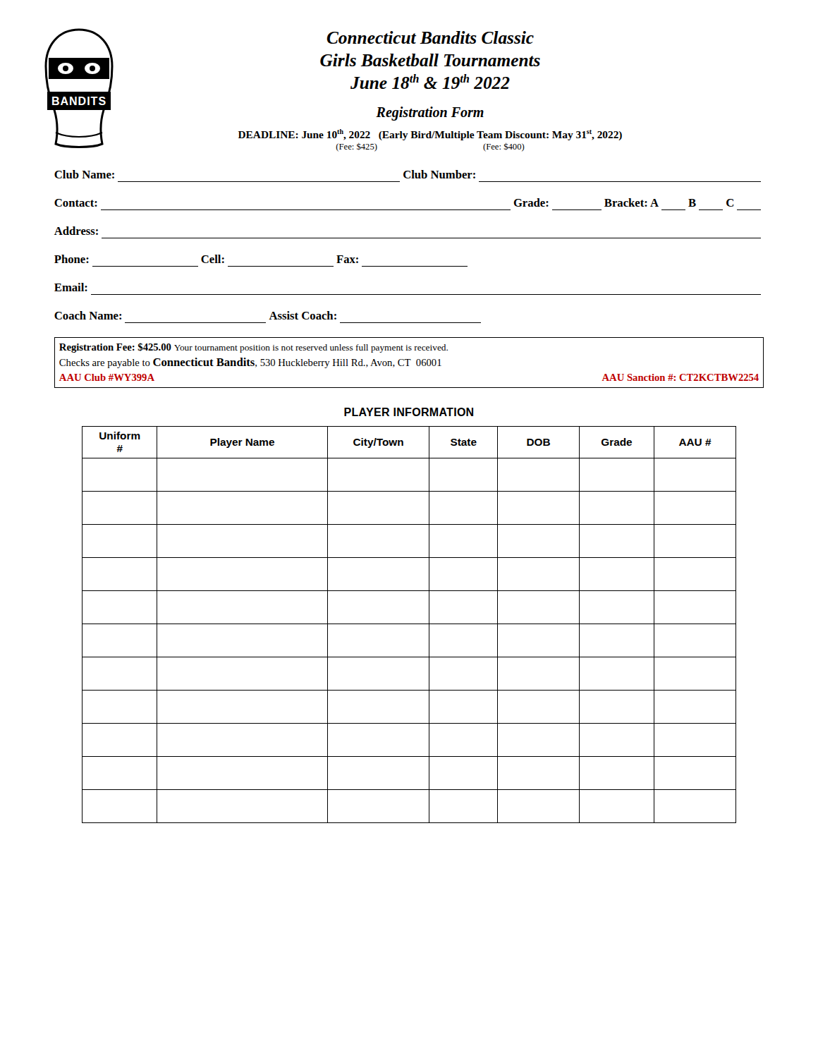BANDITS
Connecticut Bandits Classic
Girls Basketball Tournaments
June 18th & 19th 2022
Registration Form
DEADLINE: June 10th, 2022 (Early Bird/Multiple Team Discount: May 31st, 2022)
(Fee: $425) (Fee: $400)
Club Name: Club Number:
Contact: Grade: Bracket: A B C
Address:
Phone: Cell: Fax:
Email:
Coach Name: Assist Coach:
Registration Fee: $425.00 Your tournament position is not reserved unless full payment is received.
Checks are payable to Connecticut Bandits, 530 Huckleberry Hill Rd., Avon, CT 06001
AAU Club #WY399A AAU Sanction #: CT2KCTBW2254
PLAYER INFORMATION
| Uniform # | Player Name | City/Town | State | DOB | Grade | AAU # |
| --- | --- | --- | --- | --- | --- | --- |